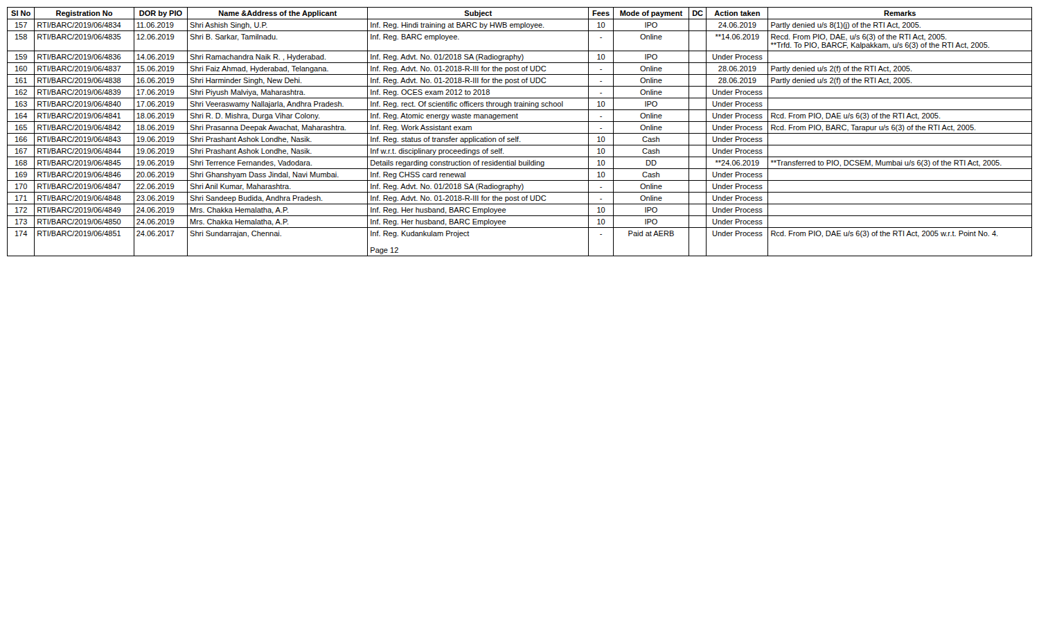| Sl No | Registration No | DOR by PIO | Name &Address of the Applicant | Subject | Fees | Mode of payment | DC | Action taken | Remarks |
| --- | --- | --- | --- | --- | --- | --- | --- | --- | --- |
| 157 | RTI/BARC/2019/06/4834 | 11.06.2019 | Shri Ashish Singh, U.P. | Inf. Reg. Hindi training at BARC by HWB employee. | 10 | IPO | | 24.06.2019 | Partly denied u/s 8(1)(j) of the RTI Act, 2005. |
| 158 | RTI/BARC/2019/06/4835 | 12.06.2019 | Shri B. Sarkar, Tamilnadu. | Inf. Reg. BARC employee. | - | Online | | **14.06.2019 | Recd. From PIO, DAE, u/s 6(3) of the RTI Act, 2005. **Trfd. To PIO, BARCF, Kalpakkam, u/s 6(3) of the RTI Act, 2005. |
| 159 | RTI/BARC/2019/06/4836 | 14.06.2019 | Shri Ramachandra Naik R. , Hyderabad. | Inf. Reg. Advt. No. 01/2018 SA (Radiography) | 10 | IPO | | Under Process | |
| 160 | RTI/BARC/2019/06/4837 | 15.06.2019 | Shri Faiz Ahmad, Hyderabad, Telangana. | Inf. Reg. Advt. No. 01-2018-R-III for the post of UDC | - | Online | | 28.06.2019 | Partly denied u/s 2(f) of the RTI Act, 2005. |
| 161 | RTI/BARC/2019/06/4838 | 16.06.2019 | Shri Harminder Singh, New Dehi. | Inf. Reg. Advt. No. 01-2018-R-III for the post of UDC | - | Online | | 28.06.2019 | Partly denied u/s 2(f) of the RTI Act, 2005. |
| 162 | RTI/BARC/2019/06/4839 | 17.06.2019 | Shri Piyush Malviya, Maharashtra. | Inf. Reg. OCES exam 2012 to 2018 | - | Online | | Under Process | |
| 163 | RTI/BARC/2019/06/4840 | 17.06.2019 | Shri Veeraswamy Nallajarla, Andhra Pradesh. | Inf. Reg. rect. Of scientific officers through training school | 10 | IPO | | Under Process | |
| 164 | RTI/BARC/2019/06/4841 | 18.06.2019 | Shri R. D. Mishra, Durga Vihar Colony. | Inf. Reg. Atomic energy waste management | - | Online | | Under Process | Rcd. From PIO, DAE u/s 6(3) of the RTI Act, 2005. |
| 165 | RTI/BARC/2019/06/4842 | 18.06.2019 | Shri Prasanna Deepak Awachat, Maharashtra. | Inf. Reg. Work Assistant exam | - | Online | | Under Process | Rcd. From PIO, BARC, Tarapur u/s 6(3) of the RTI Act, 2005. |
| 166 | RTI/BARC/2019/06/4843 | 19.06.2019 | Shri Prashant Ashok Londhe, Nasik. | Inf. Reg. status of transfer application of self. | 10 | Cash | | Under Process | |
| 167 | RTI/BARC/2019/06/4844 | 19.06.2019 | Shri Prashant Ashok Londhe, Nasik. | Inf w.r.t. disciplinary proceedings of self. | 10 | Cash | | Under Process | |
| 168 | RTI/BARC/2019/06/4845 | 19.06.2019 | Shri Terrence Fernandes, Vadodara. | Details regarding construction of residential building | 10 | DD | | **24.06.2019 | **Transferred to PIO, DCSEM, Mumbai u/s 6(3) of the RTI Act, 2005. |
| 169 | RTI/BARC/2019/06/4846 | 20.06.2019 | Shri Ghanshyam Dass Jindal, Navi Mumbai. | Inf. Reg CHSS card renewal | 10 | Cash | | Under Process | |
| 170 | RTI/BARC/2019/06/4847 | 22.06.2019 | Shri Anil Kumar, Maharashtra. | Inf. Reg. Advt. No. 01/2018 SA (Radiography) | - | Online | | Under Process | |
| 171 | RTI/BARC/2019/06/4848 | 23.06.2019 | Shri Sandeep Budida, Andhra Pradesh. | Inf. Reg. Advt. No. 01-2018-R-III for the post of UDC | - | Online | | Under Process | |
| 172 | RTI/BARC/2019/06/4849 | 24.06.2019 | Mrs. Chakka Hemalatha, A.P. | Inf. Reg. Her husband, BARC Employee | 10 | IPO | | Under Process | |
| 173 | RTI/BARC/2019/06/4850 | 24.06.2019 | Mrs. Chakka Hemalatha, A.P. | Inf. Reg. Her husband, BARC Employee | 10 | IPO | | Under Process | |
| 174 | RTI/BARC/2019/06/4851 | 24.06.2017 | Shri Sundarrajan, Chennai. | Inf. Reg. Kudankulam Project Page 12 | - | Paid at AERB | | Under Process | Rcd. From PIO, DAE u/s 6(3) of the RTI Act, 2005 w.r.t. Point No. 4. |